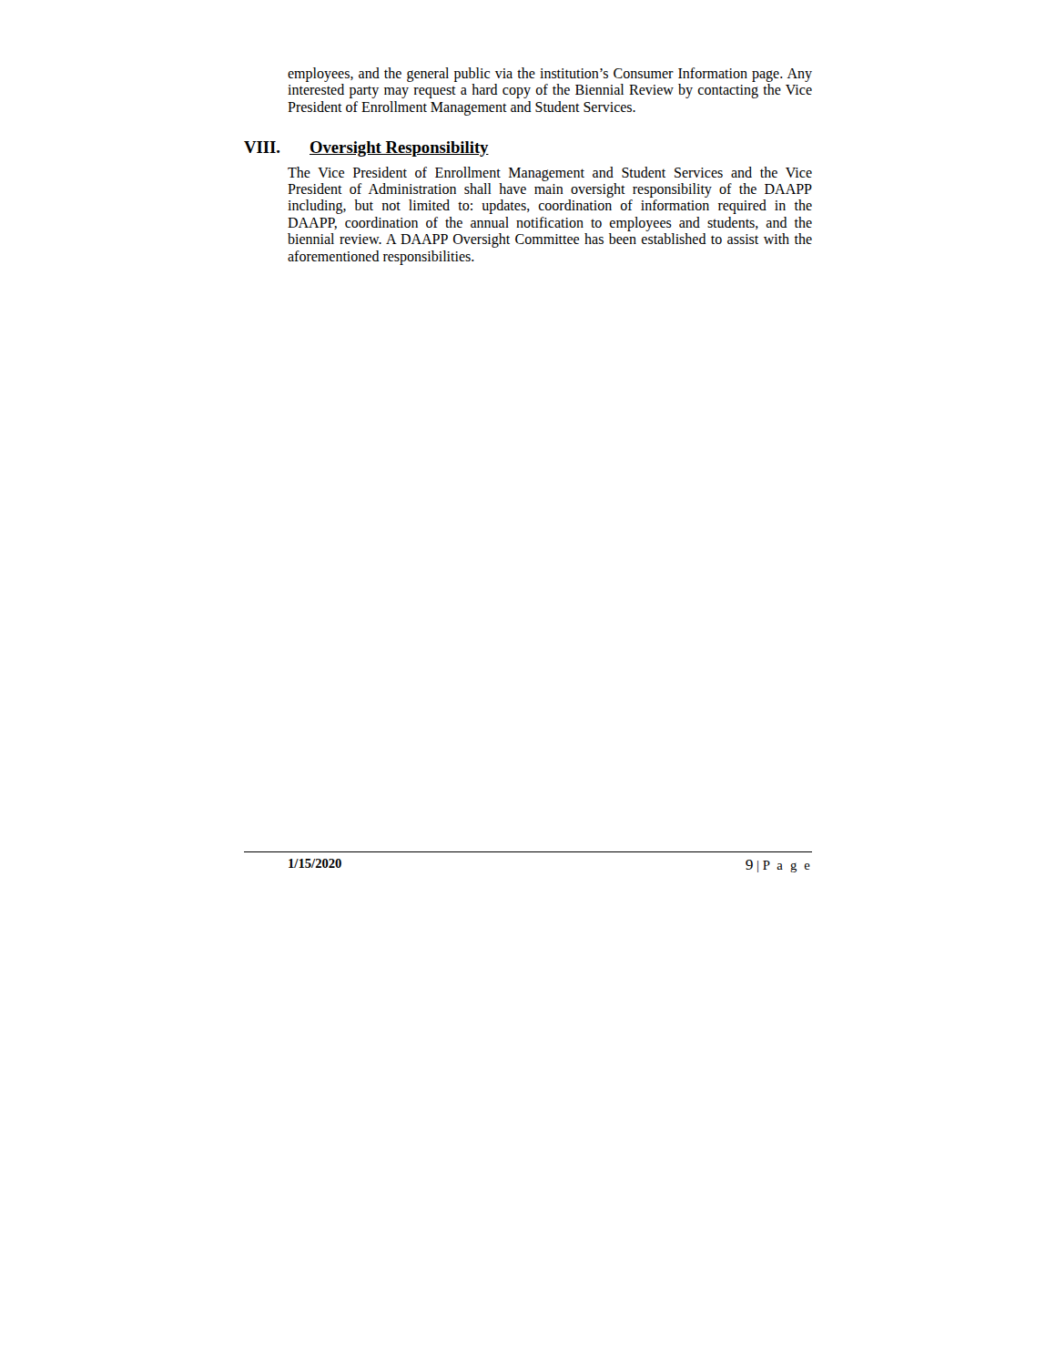employees, and the general public via the institution’s Consumer Information page. Any interested party may request a hard copy of the Biennial Review by contacting the Vice President of Enrollment Management and Student Services.
VIII.
Oversight Responsibility
The Vice President of Enrollment Management and Student Services and the Vice President of Administration shall have main oversight responsibility of the DAAPP including, but not limited to: updates, coordination of information required in the DAAPP, coordination of the annual notification to employees and students, and the biennial review. A DAAPP Oversight Committee has been established to assist with the aforementioned responsibilities.
1/15/2020
9 | P a g e